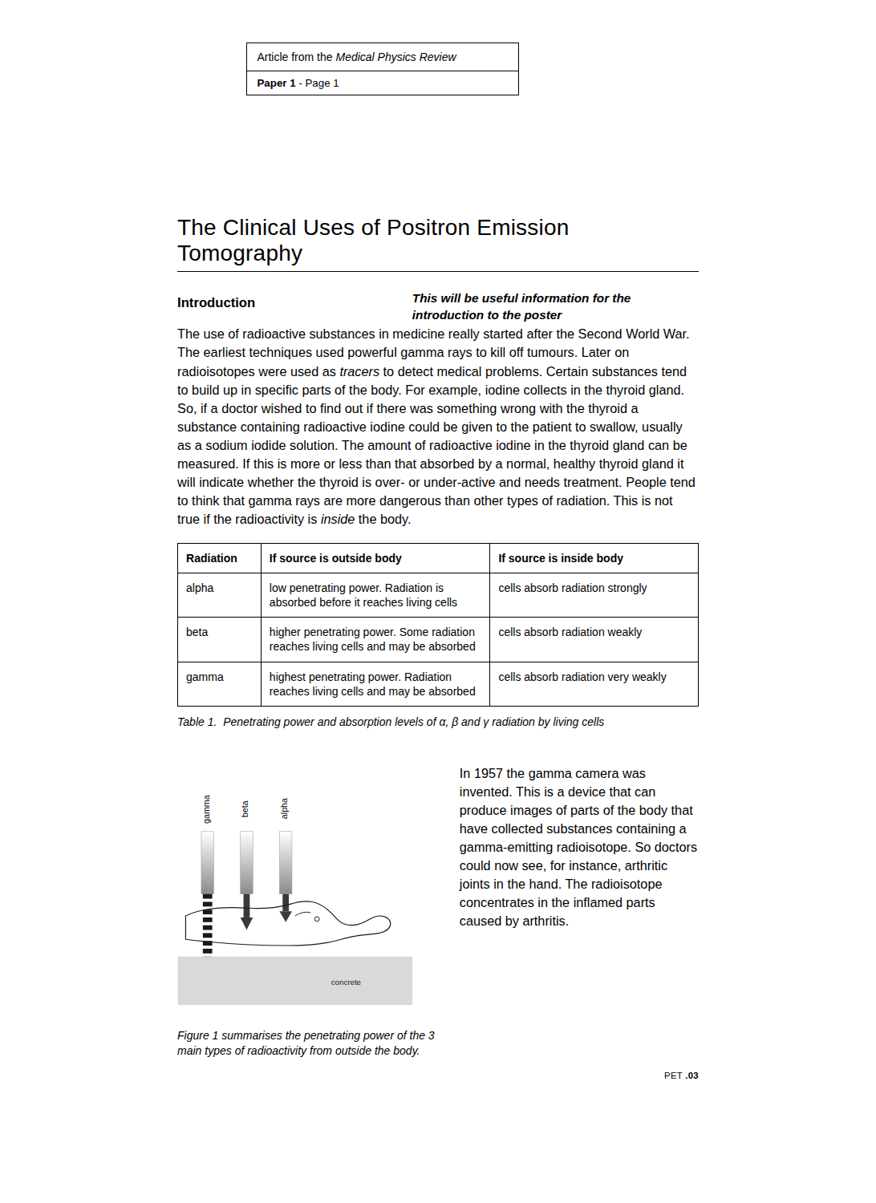Article from the Medical Physics Review
Paper 1 - Page 1
The Clinical Uses of Positron Emission Tomography
This will be useful information for the introduction to the poster
Introduction
The use of radioactive substances in medicine really started after the Second World War. The earliest techniques used powerful gamma rays to kill off tumours. Later on radioisotopes were used as tracers to detect medical problems. Certain substances tend to build up in specific parts of the body. For example, iodine collects in the thyroid gland. So, if a doctor wished to find out if there was something wrong with the thyroid a substance containing radioactive iodine could be given to the patient to swallow, usually as a sodium iodide solution. The amount of radioactive iodine in the thyroid gland can be measured. If this is more or less than that absorbed by a normal, healthy thyroid gland it will indicate whether the thyroid is over- or under-active and needs treatment. People tend to think that gamma rays are more dangerous than other types of radiation. This is not true if the radioactivity is inside the body.
| Radiation | If source is outside body | If source is inside body |
| --- | --- | --- |
| alpha | low penetrating power. Radiation is absorbed before it reaches living cells | cells absorb radiation strongly |
| beta | higher penetrating power. Some radiation reaches living cells and may be absorbed | cells absorb radiation weakly |
| gamma | highest penetrating power. Radiation reaches living cells and may be absorbed | cells absorb radiation very weakly |
Table 1. Penetrating power and absorption levels of α, β and γ radiation by living cells
gamma beta alpha concrete
Figure 1 summarises the penetrating power of the 3 main types of radioactivity from outside the body.
In 1957 the gamma camera was invented. This is a device that can produce images of parts of the body that have collected substances containing a gamma-emitting radioisotope. So doctors could now see, for instance, arthritic joints in the hand. The radioisotope concentrates in the inflamed parts caused by arthritis.
PET .03